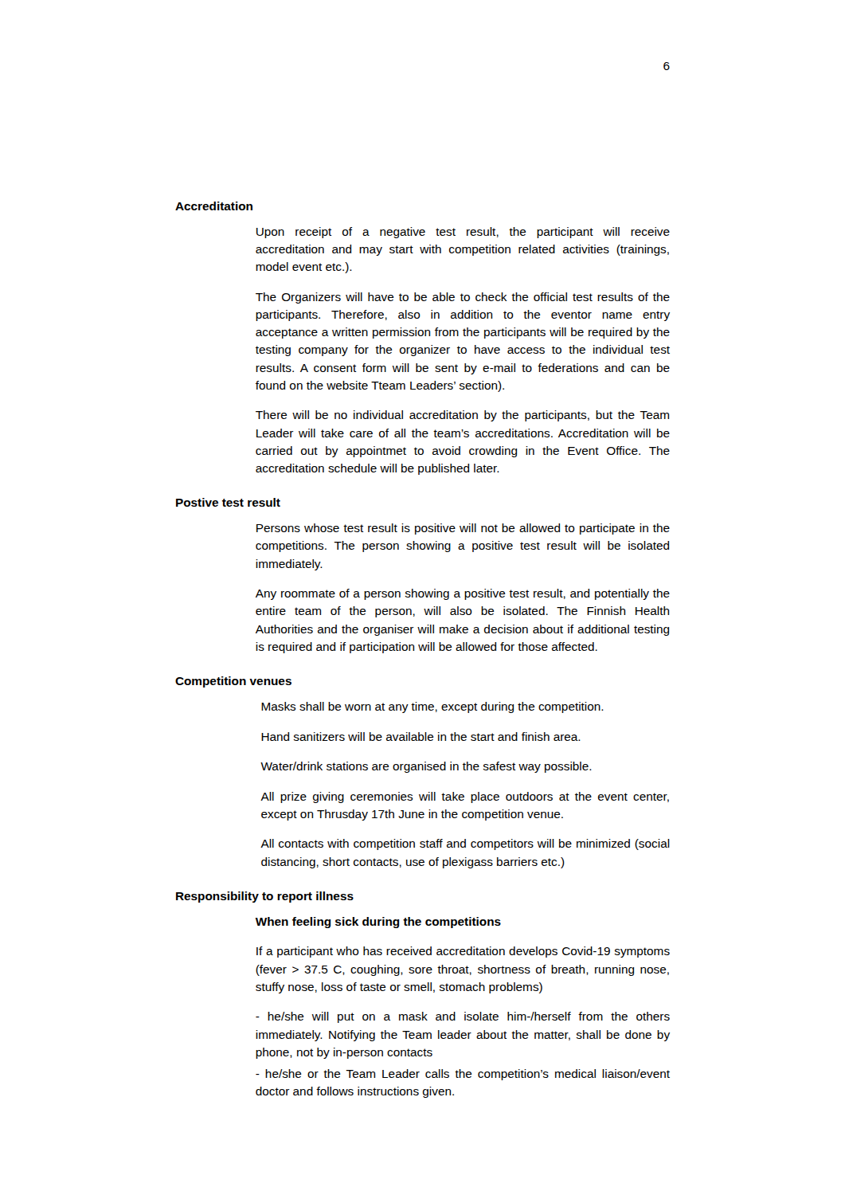6
Accreditation
Upon receipt of a negative test result, the participant will receive accreditation and may start with competition related activities (trainings, model event etc.).
The Organizers will have to be able to check the official test results of the participants. Therefore, also in addition to the eventor name entry acceptance a written permission from the participants will be required by the testing company for the organizer to have access to the individual test results. A consent form will be sent by e-mail to federations and can be found on the website Tteam Leaders’ section).
There will be no individual accreditation by the participants, but the Team Leader will take care of all the team’s accreditations. Accreditation will be carried out by appointmet to avoid crowding in the Event Office. The accreditation schedule will be published later.
Postive test result
Persons whose test result is positive will not be allowed to participate in the competitions. The person showing a positive test result will be isolated immediately.
Any roommate of a person showing a positive test result, and potentially the entire team of the person, will also be isolated. The Finnish Health Authorities and the organiser will make a decision about if additional testing is required and if participation will be allowed for those affected.
Competition venues
Masks shall be worn at any time, except during the competition.
Hand sanitizers will be available in the start and finish area.
Water/drink stations are organised in the safest way possible.
All prize giving ceremonies will take place outdoors at the event center, except on Thrusday 17th June in the competition venue.
All contacts with competition staff and competitors will be minimized (social distancing, short contacts, use of plexigass barriers etc.)
Responsibility to report illness
When feeling sick during the competitions
If a participant who has received accreditation develops Covid-19 symptoms (fever > 37.5 C, coughing, sore throat, shortness of breath, running nose, stuffy nose, loss of taste or smell, stomach problems)
- he/she will put on a mask and isolate him-/herself from the others immediately. Notifying the Team leader about the matter, shall be done by phone, not by in-person contacts
- he/she or the Team Leader calls the competition’s medical liaison/event doctor and follows instructions given.